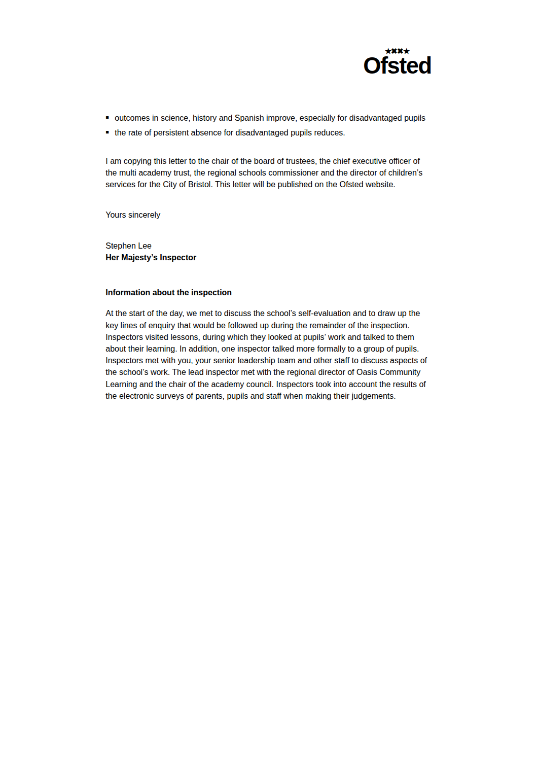★✖✖★
Ofsted
outcomes in science, history and Spanish improve, especially for disadvantaged pupils
the rate of persistent absence for disadvantaged pupils reduces.
I am copying this letter to the chair of the board of trustees, the chief executive officer of the multi academy trust, the regional schools commissioner and the director of children’s services for the City of Bristol. This letter will be published on the Ofsted website.
Yours sincerely
Stephen Lee
Her Majesty’s Inspector
Information about the inspection
At the start of the day, we met to discuss the school’s self-evaluation and to draw up the key lines of enquiry that would be followed up during the remainder of the inspection. Inspectors visited lessons, during which they looked at pupils’ work and talked to them about their learning. In addition, one inspector talked more formally to a group of pupils. Inspectors met with you, your senior leadership team and other staff to discuss aspects of the school’s work. The lead inspector met with the regional director of Oasis Community Learning and the chair of the academy council. Inspectors took into account the results of the electronic surveys of parents, pupils and staff when making their judgements.